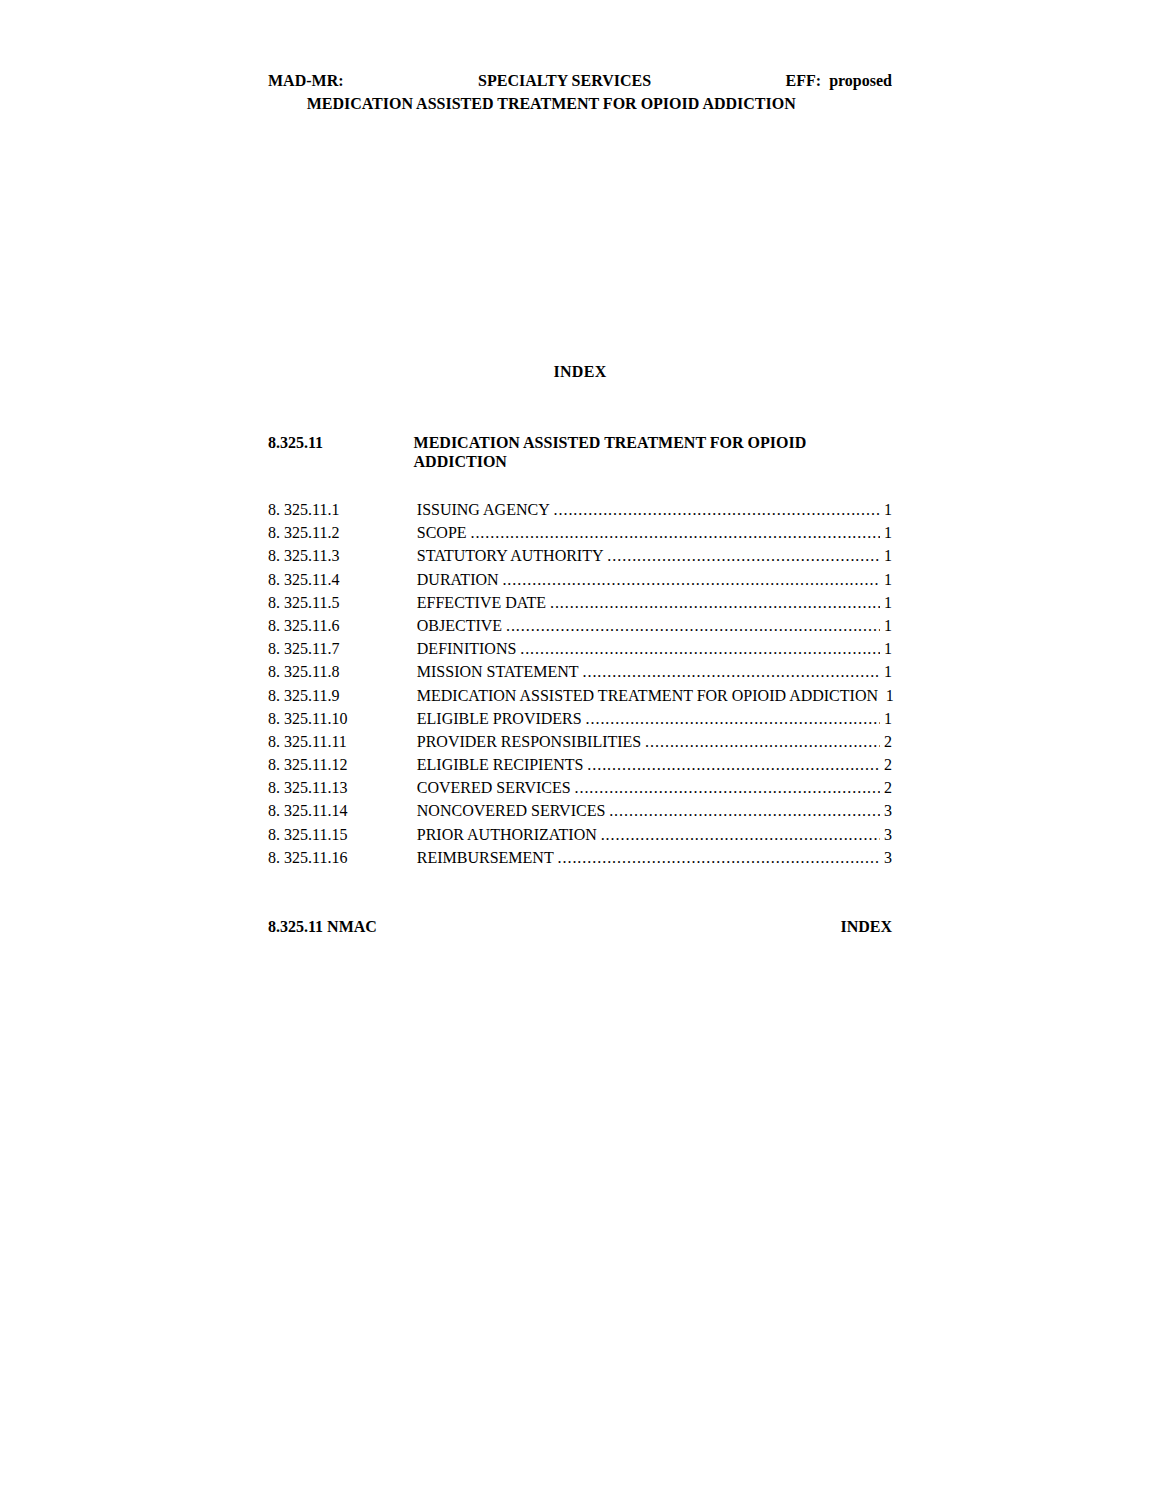MAD-MR: SPECIALTY SERVICES EFF: proposed
MEDICATION ASSISTED TREATMENT FOR OPIOID ADDICTION
INDEX
8.325.11 MEDICATION ASSISTED TREATMENT FOR OPIOID ADDICTION
8. 325.11.1 ISSUING AGENCY .................................................................................................................. 1
8. 325.11.2 SCOPE ............................................................................................................................... 1
8. 325.11.3 STATUTORY AUTHORITY ................................................................................................. 1
8. 325.11.4 DURATION ....................................................................................................................... 1
8. 325.11.5 EFFECTIVE DATE ............................................................................................................ 1
8. 325.11.6 OBJECTIVE ..................................................................................................................... 1
8. 325.11.7 DEFINITIONS .................................................................................................................. 1
8. 325.11.8 MISSION STATEMENT ..................................................................................................... 1
8. 325.11.9 MEDICATION ASSISTED TREATMENT FOR OPIOID ADDICTION ........................... 1
8. 325.11.10 ELIGIBLE PROVIDERS ..................................................................................................... 1
8. 325.11.11 PROVIDER RESPONSIBILITIES ......................................................................................... 2
8. 325.11.12 ELIGIBLE RECIPIENTS ..................................................................................................... 2
8. 325.11.13 COVERED SERVICES ....................................................................................................... 2
8. 325.11.14 NONCOVERED SERVICES ............................................................................................. 3
8. 325.11.15 PRIOR AUTHORIZATION ................................................................................................ 3
8. 325.11.16 REIMBURSEMENT .......................................................................................................... 3
8.325.11 NMAC INDEX